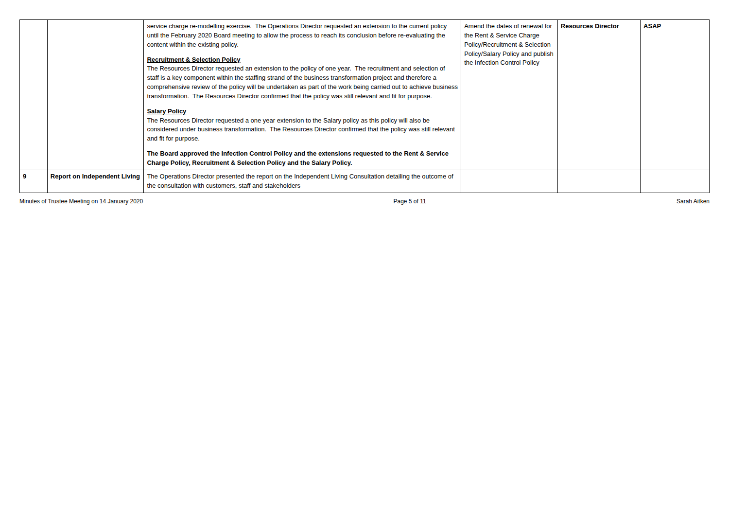| | | service charge re-modelling exercise. The Operations Director requested an extension to the current policy until the February 2020 Board meeting to allow the process to reach its conclusion before re-evaluating the content within the existing policy. Recruitment & Selection Policy The Resources Director requested an extension to the policy of one year. The recruitment and selection of staff is a key component within the staffing strand of the business transformation project and therefore a comprehensive review of the policy will be undertaken as part of the work being carried out to achieve business transformation. The Resources Director confirmed that the policy was still relevant and fit for purpose. Salary Policy The Resources Director requested a one year extension to the Salary policy as this policy will also be considered under business transformation. The Resources Director confirmed that the policy was still relevant and fit for purpose. The Board approved the Infection Control Policy and the extensions requested to the Rent & Service Charge Policy, Recruitment & Selection Policy and the Salary Policy. | Amend the dates of renewal for the Rent & Service Charge Policy/Recruitment & Selection Policy/Salary Policy and publish the Infection Control Policy | Resources Director | ASAP |
| 9 | Report on Independent Living | The Operations Director presented the report on the Independent Living Consultation detailing the outcome of the consultation with customers, staff and stakeholders | | | |
Minutes of Trustee Meeting on 14 January 2020
Page 5 of 11
Sarah Aitken